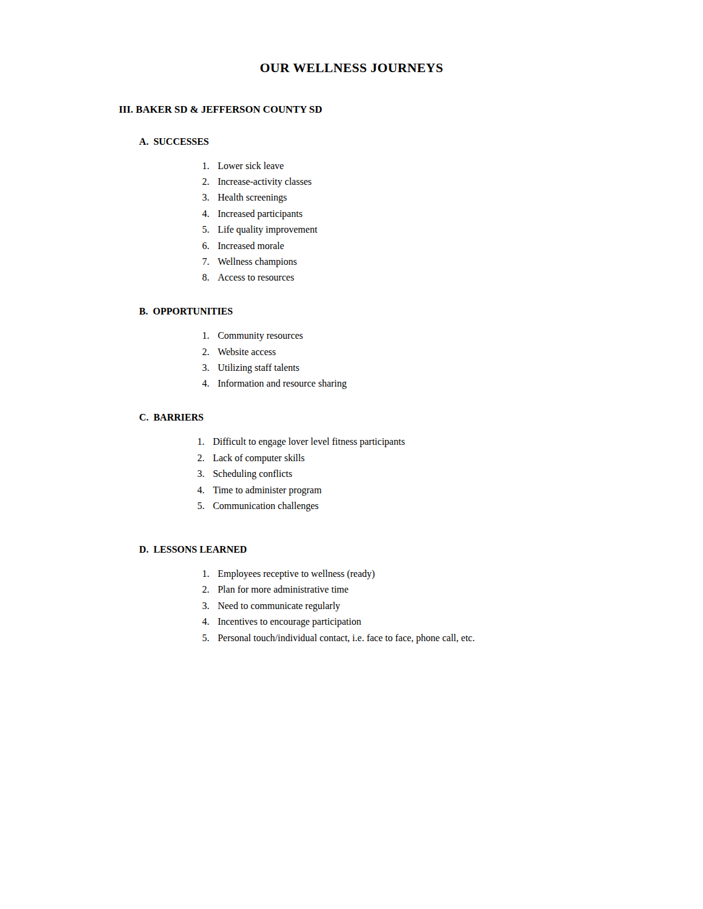OUR WELLNESS JOURNEYS
III. BAKER SD & JEFFERSON COUNTY SD
A. SUCCESSES
Lower sick leave
Increase-activity classes
Health screenings
Increased participants
Life quality improvement
Increased morale
Wellness champions
Access to resources
B. OPPORTUNITIES
Community resources
Website access
Utilizing staff talents
Information and resource sharing
C. BARRIERS
1. Difficult to engage lover level fitness participants
2. Lack of computer skills
3. Scheduling conflicts
4. Time to administer program
5. Communication challenges
D. LESSONS LEARNED
Employees receptive to wellness (ready)
Plan for more administrative time
Need to communicate regularly
Incentives to encourage participation
Personal touch/individual contact, i.e. face to face, phone call, etc.